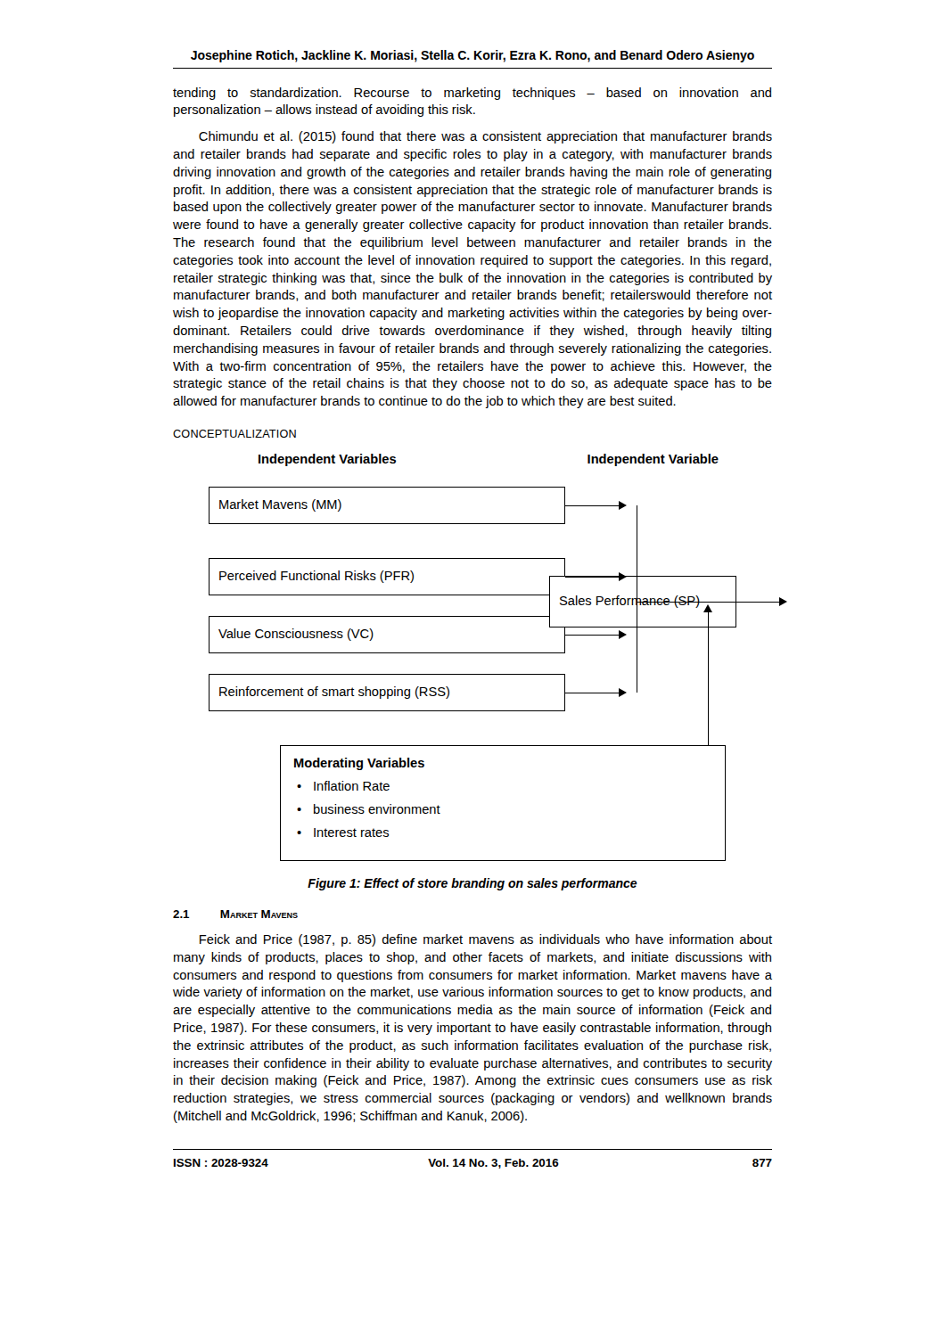Josephine Rotich, Jackline K. Moriasi, Stella C. Korir, Ezra K. Rono, and Benard Odero Asienyo
tending to standardization. Recourse to marketing techniques – based on innovation and personalization – allows instead of avoiding this risk.
Chimundu et al. (2015) found that there was a consistent appreciation that manufacturer brands and retailer brands had separate and specific roles to play in a category, with manufacturer brands driving innovation and growth of the categories and retailer brands having the main role of generating profit. In addition, there was a consistent appreciation that the strategic role of manufacturer brands is based upon the collectively greater power of the manufacturer sector to innovate. Manufacturer brands were found to have a generally greater collective capacity for product innovation than retailer brands. The research found that the equilibrium level between manufacturer and retailer brands in the categories took into account the level of innovation required to support the categories. In this regard, retailer strategic thinking was that, since the bulk of the innovation in the categories is contributed by manufacturer brands, and both manufacturer and retailer brands benefit; retailerswould therefore not wish to jeopardise the innovation capacity and marketing activities within the categories by being over-dominant. Retailers could drive towards overdominance if they wished, through heavily tilting merchandising measures in favour of retailer brands and through severely rationalizing the categories. With a two-firm concentration of 95%, the retailers have the power to achieve this. However, the strategic stance of the retail chains is that they choose not to do so, as adequate space has to be allowed for manufacturer brands to continue to do the job to which they are best suited.
Conceptualization
Independent Variables
Independent Variable
Market Mavens (MM)
Perceived Functional Risks (PFR)
Value Consciousness (VC)
Reinforcement of smart shopping (RSS)
Sales Performance (SP)
Moderating Variables
Inflation Rate
business environment
Interest rates
Figure 1: Effect of store branding on sales performance
2.1 Market Mavens
Feick and Price (1987, p. 85) define market mavens as individuals who have information about many kinds of products, places to shop, and other facets of markets, and initiate discussions with consumers and respond to questions from consumers for market information. Market mavens have a wide variety of information on the market, use various information sources to get to know products, and are especially attentive to the communications media as the main source of information (Feick and Price, 1987). For these consumers, it is very important to have easily contrastable information, through the extrinsic attributes of the product, as such information facilitates evaluation of the purchase risk, increases their confidence in their ability to evaluate purchase alternatives, and contributes to security in their decision making (Feick and Price, 1987). Among the extrinsic cues consumers use as risk reduction strategies, we stress commercial sources (packaging or vendors) and wellknown brands (Mitchell and McGoldrick, 1996; Schiffman and Kanuk, 2006).
ISSN : 2028-9324
Vol. 14 No. 3, Feb. 2016
877